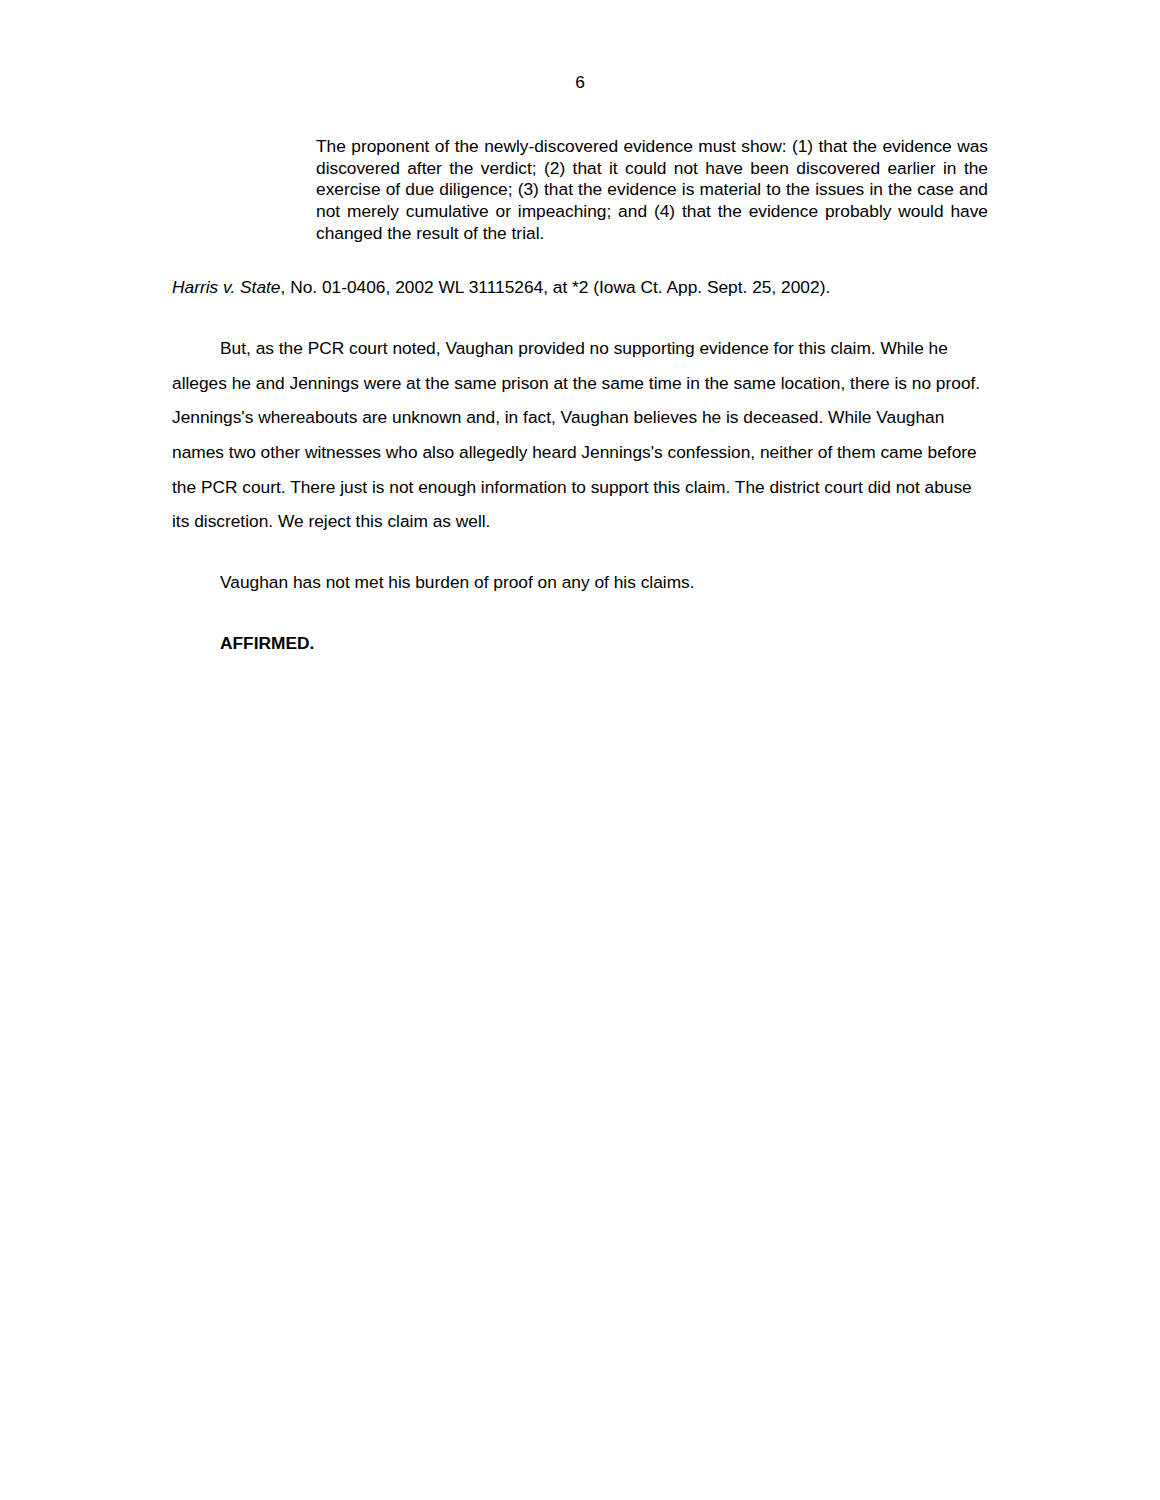6
The proponent of the newly-discovered evidence must show: (1) that the evidence was discovered after the verdict; (2) that it could not have been discovered earlier in the exercise of due diligence; (3) that the evidence is material to the issues in the case and not merely cumulative or impeaching; and (4) that the evidence probably would have changed the result of the trial.
Harris v. State, No. 01-0406, 2002 WL 31115264, at *2 (Iowa Ct. App. Sept. 25, 2002).
But, as the PCR court noted, Vaughan provided no supporting evidence for this claim. While he alleges he and Jennings were at the same prison at the same time in the same location, there is no proof. Jennings's whereabouts are unknown and, in fact, Vaughan believes he is deceased. While Vaughan names two other witnesses who also allegedly heard Jennings's confession, neither of them came before the PCR court. There just is not enough information to support this claim. The district court did not abuse its discretion. We reject this claim as well.
Vaughan has not met his burden of proof on any of his claims.
AFFIRMED.